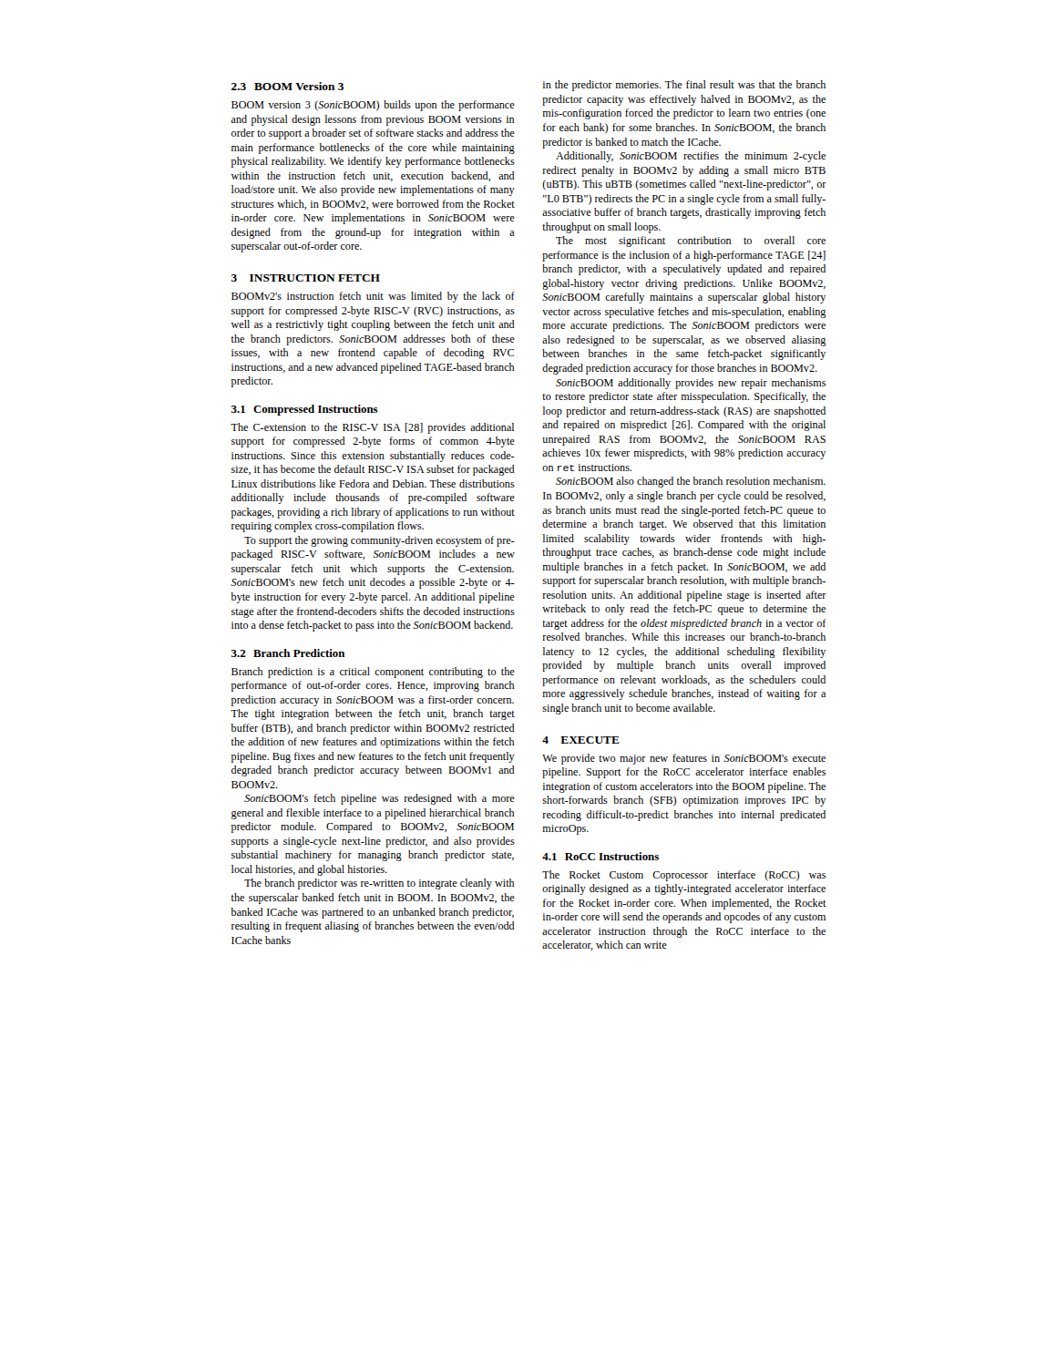2.3 BOOM Version 3
BOOM version 3 (Sonic BOOM) builds upon the performance and physical design lessons from previous BOOM versions in order to support a broader set of software stacks and address the main performance bottlenecks of the core while maintaining physical realizability. We identify key performance bottlenecks within the instruction fetch unit, execution backend, and load/store unit. We also provide new implementations of many structures which, in BOOMv2, were borrowed from the Rocket in-order core. New implementations in Sonic BOOM were designed from the ground-up for integration within a superscalar out-of-order core.
3 INSTRUCTION FETCH
BOOMv2's instruction fetch unit was limited by the lack of support for compressed 2-byte RISC-V (RVC) instructions, as well as a restrictivly tight coupling between the fetch unit and the branch predictors. Sonic BOOM addresses both of these issues, with a new frontend capable of decoding RVC instructions, and a new advanced pipelined TAGE-based branch predictor.
3.1 Compressed Instructions
The C-extension to the RISC-V ISA [28] provides additional support for compressed 2-byte forms of common 4-byte instructions. Since this extension substantially reduces code-size, it has become the default RISC-V ISA subset for packaged Linux distributions like Fedora and Debian. These distributions additionally include thousands of pre-compiled software packages, providing a rich library of applications to run without requiring complex cross-compilation flows.
To support the growing community-driven ecosystem of pre-packaged RISC-V software, Sonic BOOM includes a new superscalar fetch unit which supports the C-extension. Sonic BOOM's new fetch unit decodes a possible 2-byte or 4-byte instruction for every 2-byte parcel. An additional pipeline stage after the frontend-decoders shifts the decoded instructions into a dense fetch-packet to pass into the Sonic BOOM backend.
3.2 Branch Prediction
Branch prediction is a critical component contributing to the performance of out-of-order cores. Hence, improving branch prediction accuracy in Sonic BOOM was a first-order concern. The tight integration between the fetch unit, branch target buffer (BTB), and branch predictor within BOOMv2 restricted the addition of new features and optimizations within the fetch pipeline. Bug fixes and new features to the fetch unit frequently degraded branch predictor accuracy between BOOMv1 and BOOMv2.
Sonic BOOM's fetch pipeline was redesigned with a more general and flexible interface to a pipelined hierarchical branch predictor module. Compared to BOOMv2, Sonic BOOM supports a single-cycle next-line predictor, and also provides substantial machinery for managing branch predictor state, local histories, and global histories.
The branch predictor was re-written to integrate cleanly with the superscalar banked fetch unit in BOOM. In BOOMv2, the banked ICache was partnered to an unbanked branch predictor, resulting in frequent aliasing of branches between the even/odd ICache banks
in the predictor memories. The final result was that the branch predictor capacity was effectively halved in BOOMv2, as the mis-configuration forced the predictor to learn two entries (one for each bank) for some branches. In Sonic BOOM, the branch predictor is banked to match the ICache.
Additionally, Sonic BOOM rectifies the minimum 2-cycle redirect penalty in BOOMv2 by adding a small micro BTB (uBTB). This uBTB (sometimes called "next-line-predictor", or "L0 BTB") redirects the PC in a single cycle from a small fully-associative buffer of branch targets, drastically improving fetch throughput on small loops.
The most significant contribution to overall core performance is the inclusion of a high-performance TAGE [24] branch predictor, with a speculatively updated and repaired global-history vector driving predictions. Unlike BOOMv2, Sonic BOOM carefully maintains a superscalar global history vector across speculative fetches and mis-speculation, enabling more accurate predictions. The Sonic BOOM predictors were also redesigned to be superscalar, as we observed aliasing between branches in the same fetch-packet significantly degraded prediction accuracy for those branches in BOOMv2.
Sonic BOOM additionally provides new repair mechanisms to restore predictor state after misspeculation. Specifically, the loop predictor and return-address-stack (RAS) are snapshotted and repaired on mispredict [26]. Compared with the original unrepaired RAS from BOOMv2, the Sonic BOOM RAS achieves 10x fewer mispredicts, with 98% prediction accuracy on ret instructions.
Sonic BOOM also changed the branch resolution mechanism. In BOOMv2, only a single branch per cycle could be resolved, as branch units must read the single-ported fetch-PC queue to determine a branch target. We observed that this limitation limited scalability towards wider frontends with high-throughput trace caches, as branch-dense code might include multiple branches in a fetch packet. In Sonic BOOM, we add support for superscalar branch resolution, with multiple branch-resolution units. An additional pipeline stage is inserted after writeback to only read the fetch-PC queue to determine the target address for the oldest mispredicted branch in a vector of resolved branches. While this increases our branch-to-branch latency to 12 cycles, the additional scheduling flexibility provided by multiple branch units overall improved performance on relevant workloads, as the schedulers could more aggressively schedule branches, instead of waiting for a single branch unit to become available.
4 EXECUTE
We provide two major new features in Sonic BOOM's execute pipeline. Support for the RoCC accelerator interface enables integration of custom accelerators into the BOOM pipeline. The short-forwards branch (SFB) optimization improves IPC by recoding difficult-to-predict branches into internal predicated microOps.
4.1 RoCC Instructions
The Rocket Custom Coprocessor interface (RoCC) was originally designed as a tightly-integrated accelerator interface for the Rocket in-order core. When implemented, the Rocket in-order core will send the operands and opcodes of any custom accelerator instruction through the RoCC interface to the accelerator, which can write